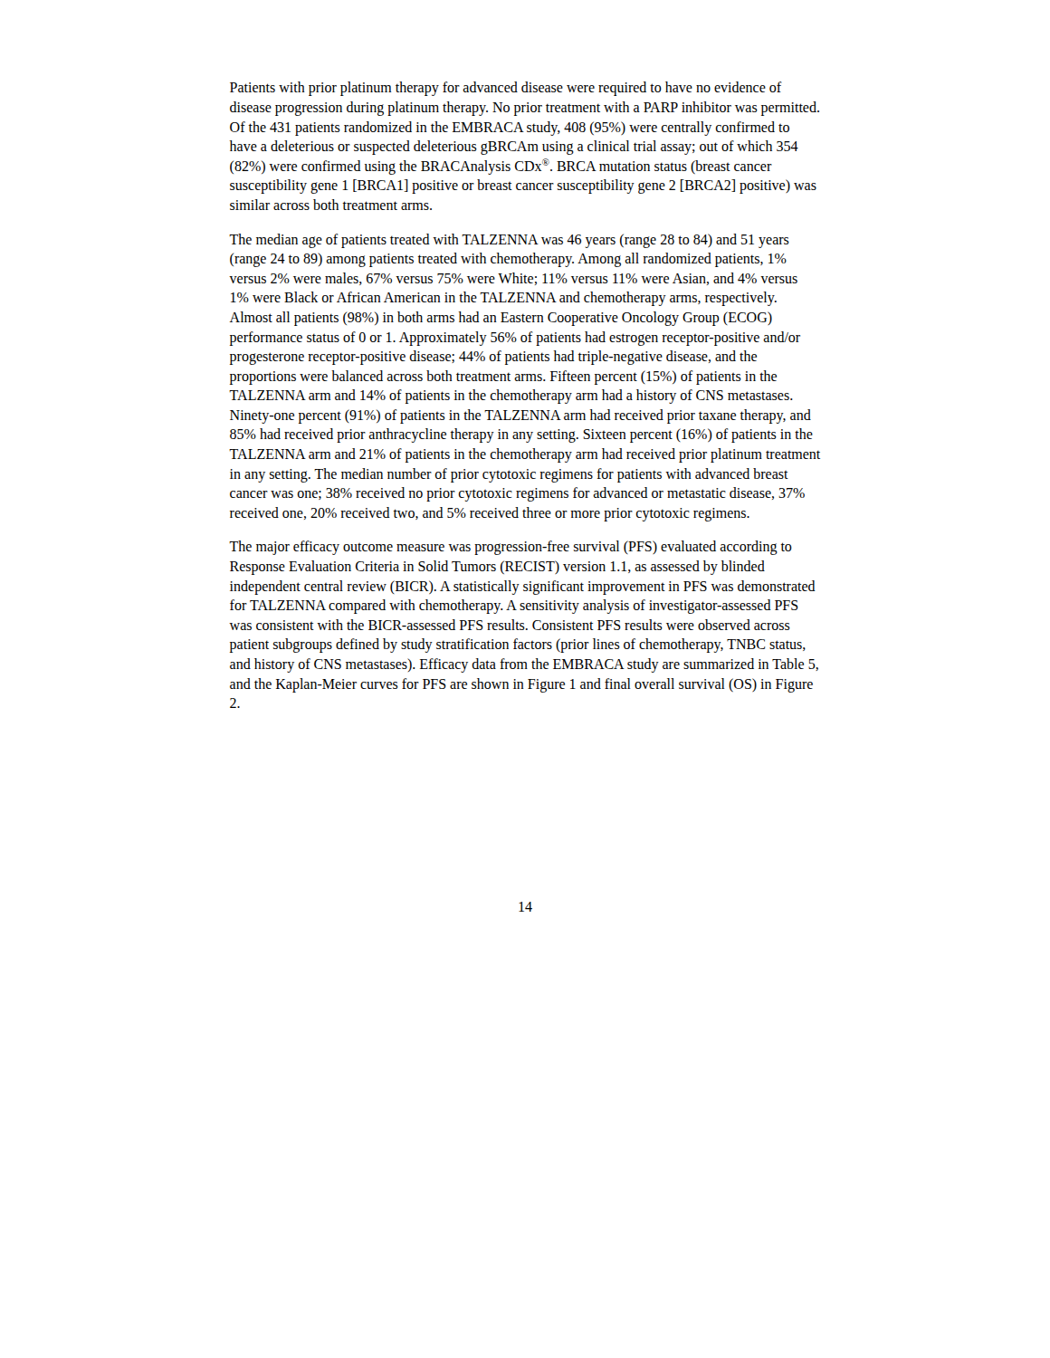Patients with prior platinum therapy for advanced disease were required to have no evidence of disease progression during platinum therapy. No prior treatment with a PARP inhibitor was permitted. Of the 431 patients randomized in the EMBRACA study, 408 (95%) were centrally confirmed to have a deleterious or suspected deleterious gBRCAm using a clinical trial assay; out of which 354 (82%) were confirmed using the BRACAnalysis CDx®. BRCA mutation status (breast cancer susceptibility gene 1 [BRCA1] positive or breast cancer susceptibility gene 2 [BRCA2] positive) was similar across both treatment arms.
The median age of patients treated with TALZENNA was 46 years (range 28 to 84) and 51 years (range 24 to 89) among patients treated with chemotherapy. Among all randomized patients, 1% versus 2% were males, 67% versus 75% were White; 11% versus 11% were Asian, and 4% versus 1% were Black or African American in the TALZENNA and chemotherapy arms, respectively. Almost all patients (98%) in both arms had an Eastern Cooperative Oncology Group (ECOG) performance status of 0 or 1. Approximately 56% of patients had estrogen receptor-positive and/or progesterone receptor-positive disease; 44% of patients had triple-negative disease, and the proportions were balanced across both treatment arms. Fifteen percent (15%) of patients in the TALZENNA arm and 14% of patients in the chemotherapy arm had a history of CNS metastases. Ninety-one percent (91%) of patients in the TALZENNA arm had received prior taxane therapy, and 85% had received prior anthracycline therapy in any setting. Sixteen percent (16%) of patients in the TALZENNA arm and 21% of patients in the chemotherapy arm had received prior platinum treatment in any setting. The median number of prior cytotoxic regimens for patients with advanced breast cancer was one; 38% received no prior cytotoxic regimens for advanced or metastatic disease, 37% received one, 20% received two, and 5% received three or more prior cytotoxic regimens.
The major efficacy outcome measure was progression-free survival (PFS) evaluated according to Response Evaluation Criteria in Solid Tumors (RECIST) version 1.1, as assessed by blinded independent central review (BICR). A statistically significant improvement in PFS was demonstrated for TALZENNA compared with chemotherapy. A sensitivity analysis of investigator-assessed PFS was consistent with the BICR-assessed PFS results. Consistent PFS results were observed across patient subgroups defined by study stratification factors (prior lines of chemotherapy, TNBC status, and history of CNS metastases). Efficacy data from the EMBRACA study are summarized in Table 5, and the Kaplan-Meier curves for PFS are shown in Figure 1 and final overall survival (OS) in Figure 2.
14